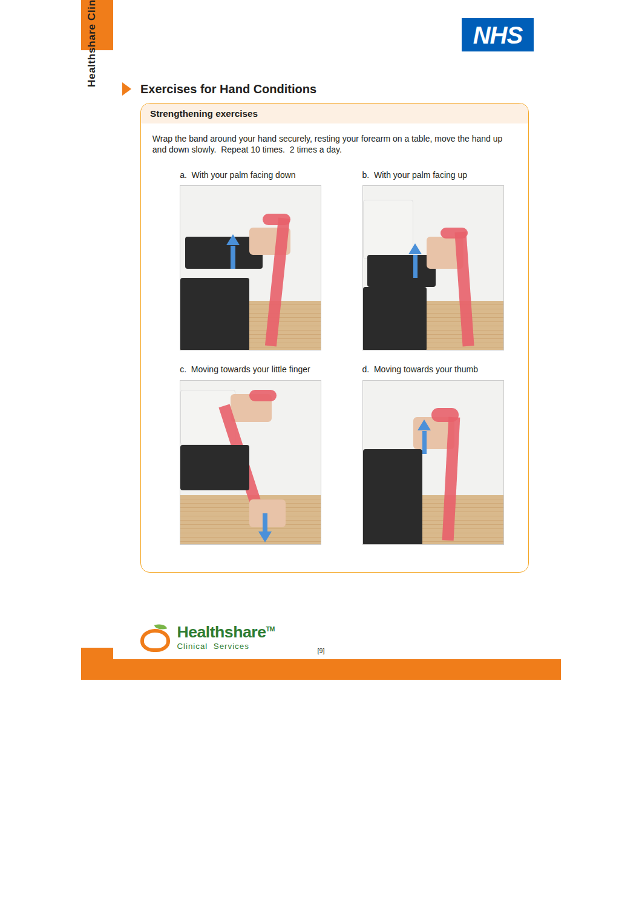Healthshare Clinical Services
NHS
Exercises for Hand Conditions
Strengthening exercises
Wrap the band around your hand securely, resting your forearm on a table, move the hand up and down slowly. Repeat 10 times. 2 times a day.
| a. With your palm facing down | b. With your palm facing up |
| c. Moving towards your little finger | d. Moving towards your thumb |
HealthshareTM
Clinical Services
[9]